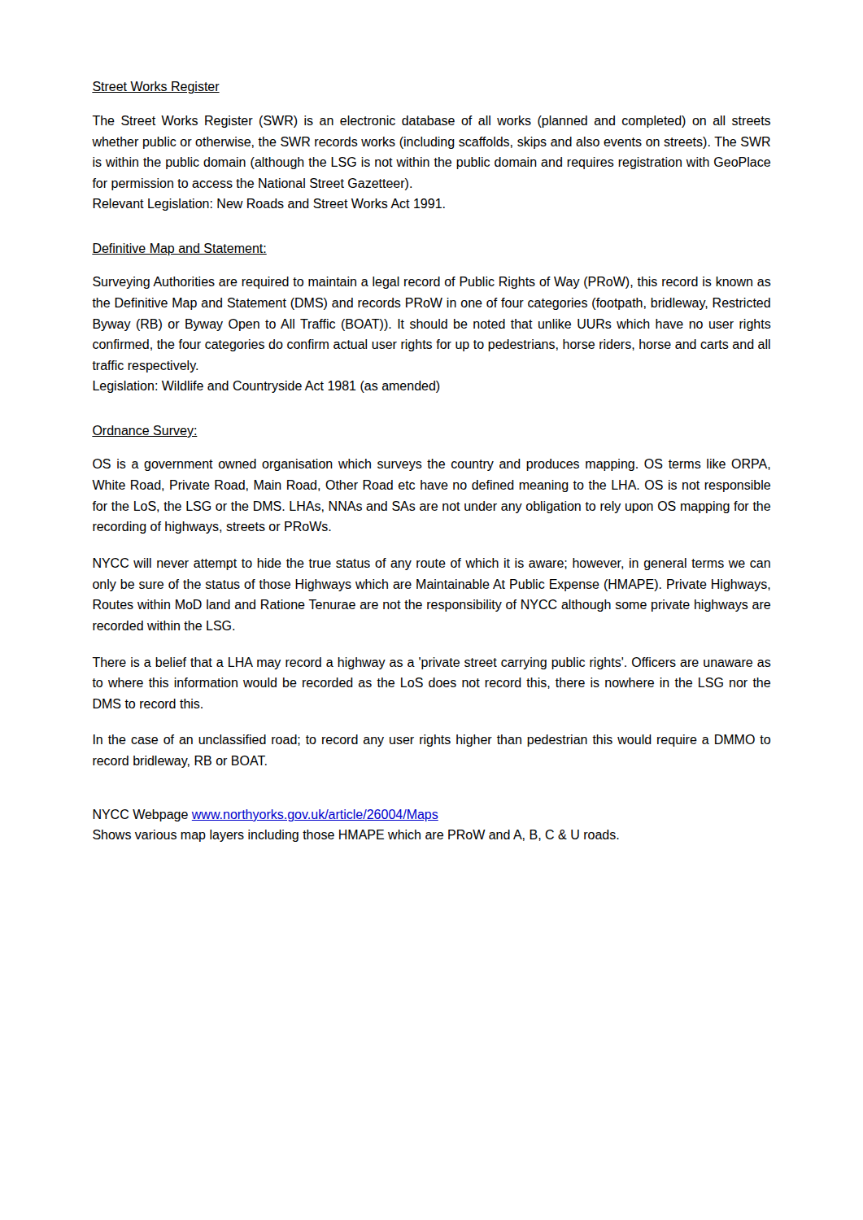Street Works Register
The Street Works Register (SWR) is an electronic database of all works (planned and completed) on all streets whether public or otherwise, the SWR records works (including scaffolds, skips and also events on streets). The SWR is within the public domain (although the LSG is not within the public domain and requires registration with GeoPlace for permission to access the National Street Gazetteer).
Relevant Legislation: New Roads and Street Works Act 1991.
Definitive Map and Statement:
Surveying Authorities are required to maintain a legal record of Public Rights of Way (PRoW), this record is known as the Definitive Map and Statement (DMS) and records PRoW in one of four categories (footpath, bridleway, Restricted Byway (RB) or Byway Open to All Traffic (BOAT)). It should be noted that unlike UURs which have no user rights confirmed, the four categories do confirm actual user rights for up to pedestrians, horse riders, horse and carts and all traffic respectively.
Legislation: Wildlife and Countryside Act 1981 (as amended)
Ordnance Survey:
OS is a government owned organisation which surveys the country and produces mapping. OS terms like ORPA, White Road, Private Road, Main Road, Other Road etc have no defined meaning to the LHA. OS is not responsible for the LoS, the LSG or the DMS. LHAs, NNAs and SAs are not under any obligation to rely upon OS mapping for the recording of highways, streets or PRoWs.
NYCC will never attempt to hide the true status of any route of which it is aware; however, in general terms we can only be sure of the status of those Highways which are Maintainable At Public Expense (HMAPE). Private Highways, Routes within MoD land and Ratione Tenurae are not the responsibility of NYCC although some private highways are recorded within the LSG.
There is a belief that a LHA may record a highway as a 'private street carrying public rights'. Officers are unaware as to where this information would be recorded as the LoS does not record this, there is nowhere in the LSG nor the DMS to record this.
In the case of an unclassified road; to record any user rights higher than pedestrian this would require a DMMO to record bridleway, RB or BOAT.
NYCC Webpage www.northyorks.gov.uk/article/26004/Maps
Shows various map layers including those HMAPE which are PRoW and A, B, C & U roads.